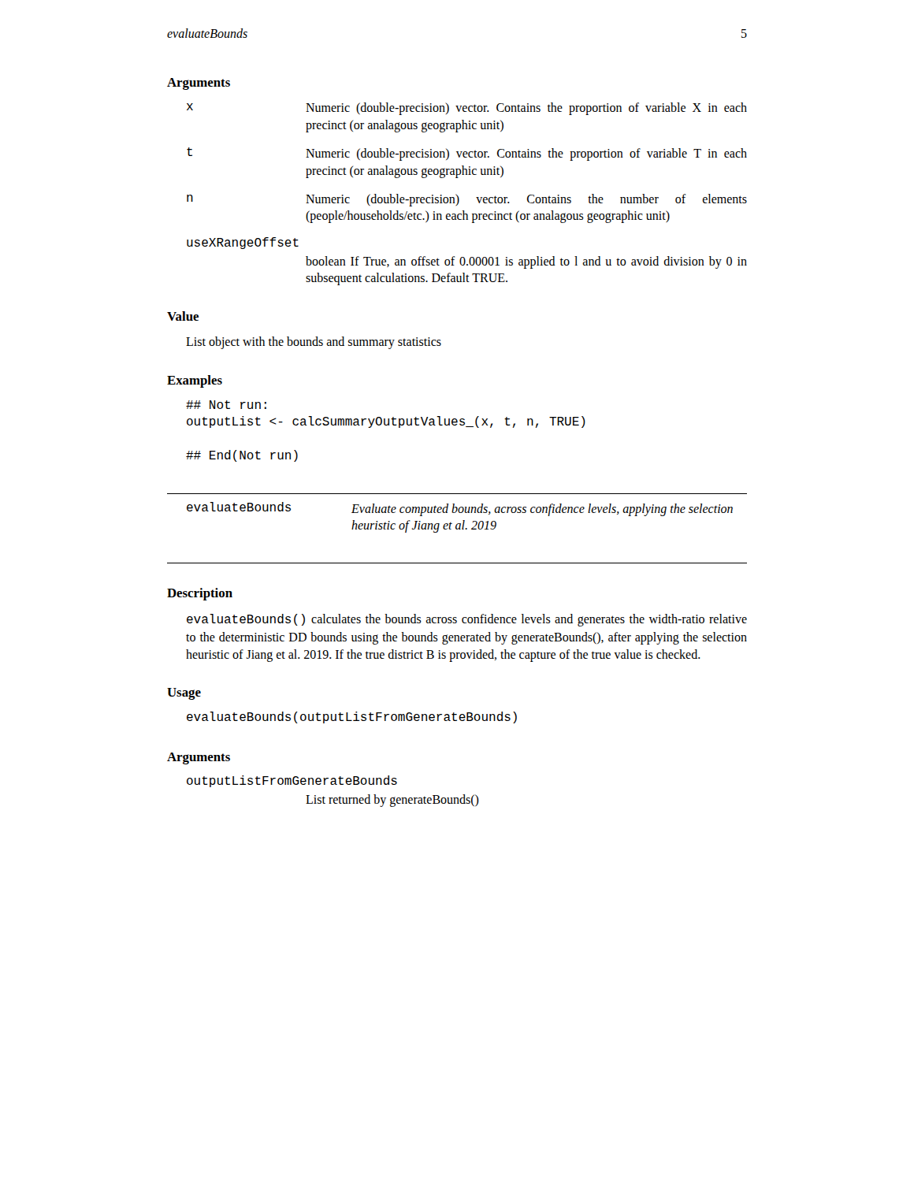evaluateBounds 5
Arguments
x
Numeric (double-precision) vector. Contains the proportion of variable X in each precinct (or analagous geographic unit)
t
Numeric (double-precision) vector. Contains the proportion of variable T in each precinct (or analagous geographic unit)
n
Numeric (double-precision) vector. Contains the number of elements (people/households/etc.) in each precinct (or analagous geographic unit)
useXRangeOffset
boolean If True, an offset of 0.00001 is applied to l and u to avoid division by 0 in subsequent calculations. Default TRUE.
Value
List object with the bounds and summary statistics
Examples
## Not run:
outputList <- calcSummaryOutputValues_(x, t, n, TRUE)

## End(Not run)
| evaluateBounds | Evaluate computed bounds, across confidence levels, applying the selection heuristic of Jiang et al. 2019 |
Description
evaluateBounds() calculates the bounds across confidence levels and generates the width-ratio relative to the deterministic DD bounds using the bounds generated by generateBounds(), after applying the selection heuristic of Jiang et al. 2019. If the true district B is provided, the capture of the true value is checked.
Usage
evaluateBounds(outputListFromGenerateBounds)
Arguments
outputListFromGenerateBounds
List returned by generateBounds()